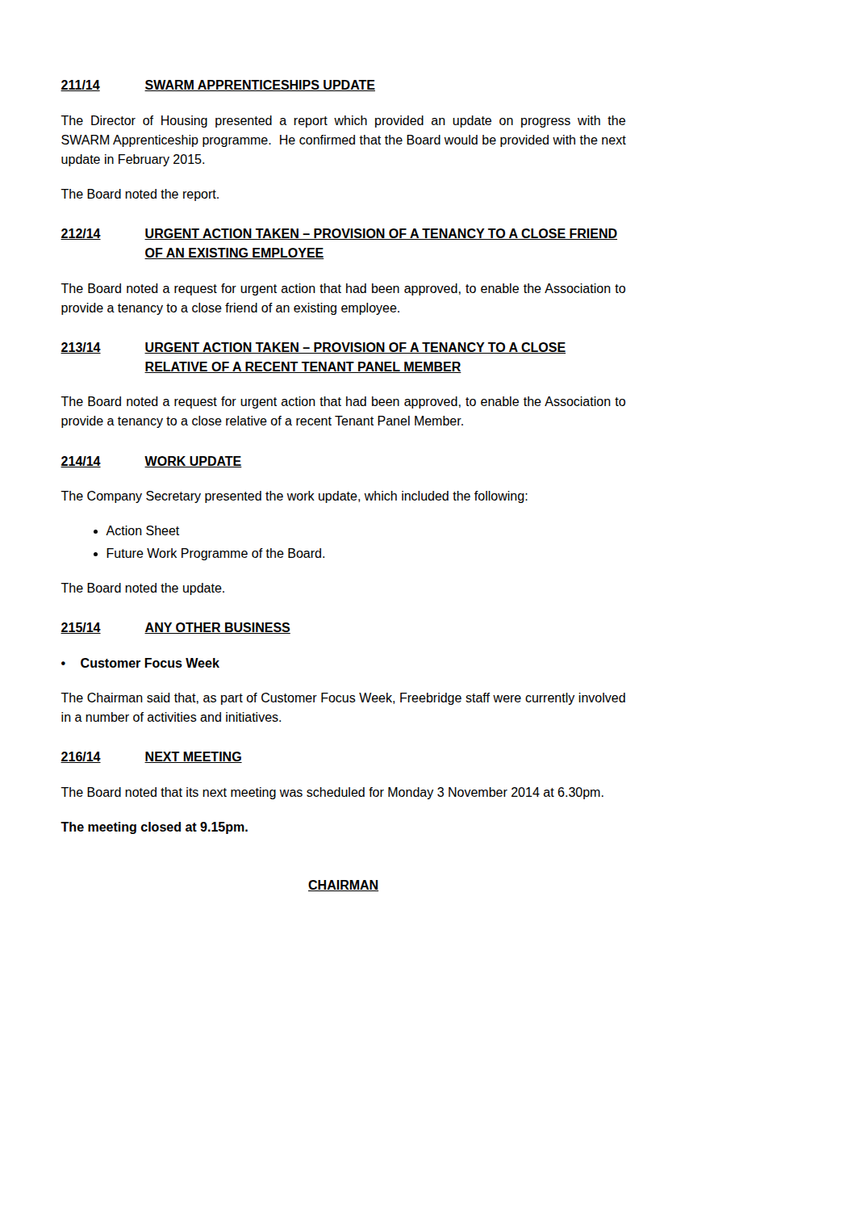211/14 SWARM APPRENTICESHIPS UPDATE
The Director of Housing presented a report which provided an update on progress with the SWARM Apprenticeship programme. He confirmed that the Board would be provided with the next update in February 2015.
The Board noted the report.
212/14 URGENT ACTION TAKEN – PROVISION OF A TENANCY TO A CLOSE FRIEND OF AN EXISTING EMPLOYEE
The Board noted a request for urgent action that had been approved, to enable the Association to provide a tenancy to a close friend of an existing employee.
213/14 URGENT ACTION TAKEN – PROVISION OF A TENANCY TO A CLOSE RELATIVE OF A RECENT TENANT PANEL MEMBER
The Board noted a request for urgent action that had been approved, to enable the Association to provide a tenancy to a close relative of a recent Tenant Panel Member.
214/14 WORK UPDATE
The Company Secretary presented the work update, which included the following:
Action Sheet
Future Work Programme of the Board.
The Board noted the update.
215/14 ANY OTHER BUSINESS
Customer Focus Week
The Chairman said that, as part of Customer Focus Week, Freebridge staff were currently involved in a number of activities and initiatives.
216/14 NEXT MEETING
The Board noted that its next meeting was scheduled for Monday 3 November 2014 at 6.30pm.
The meeting closed at 9.15pm.
CHAIRMAN